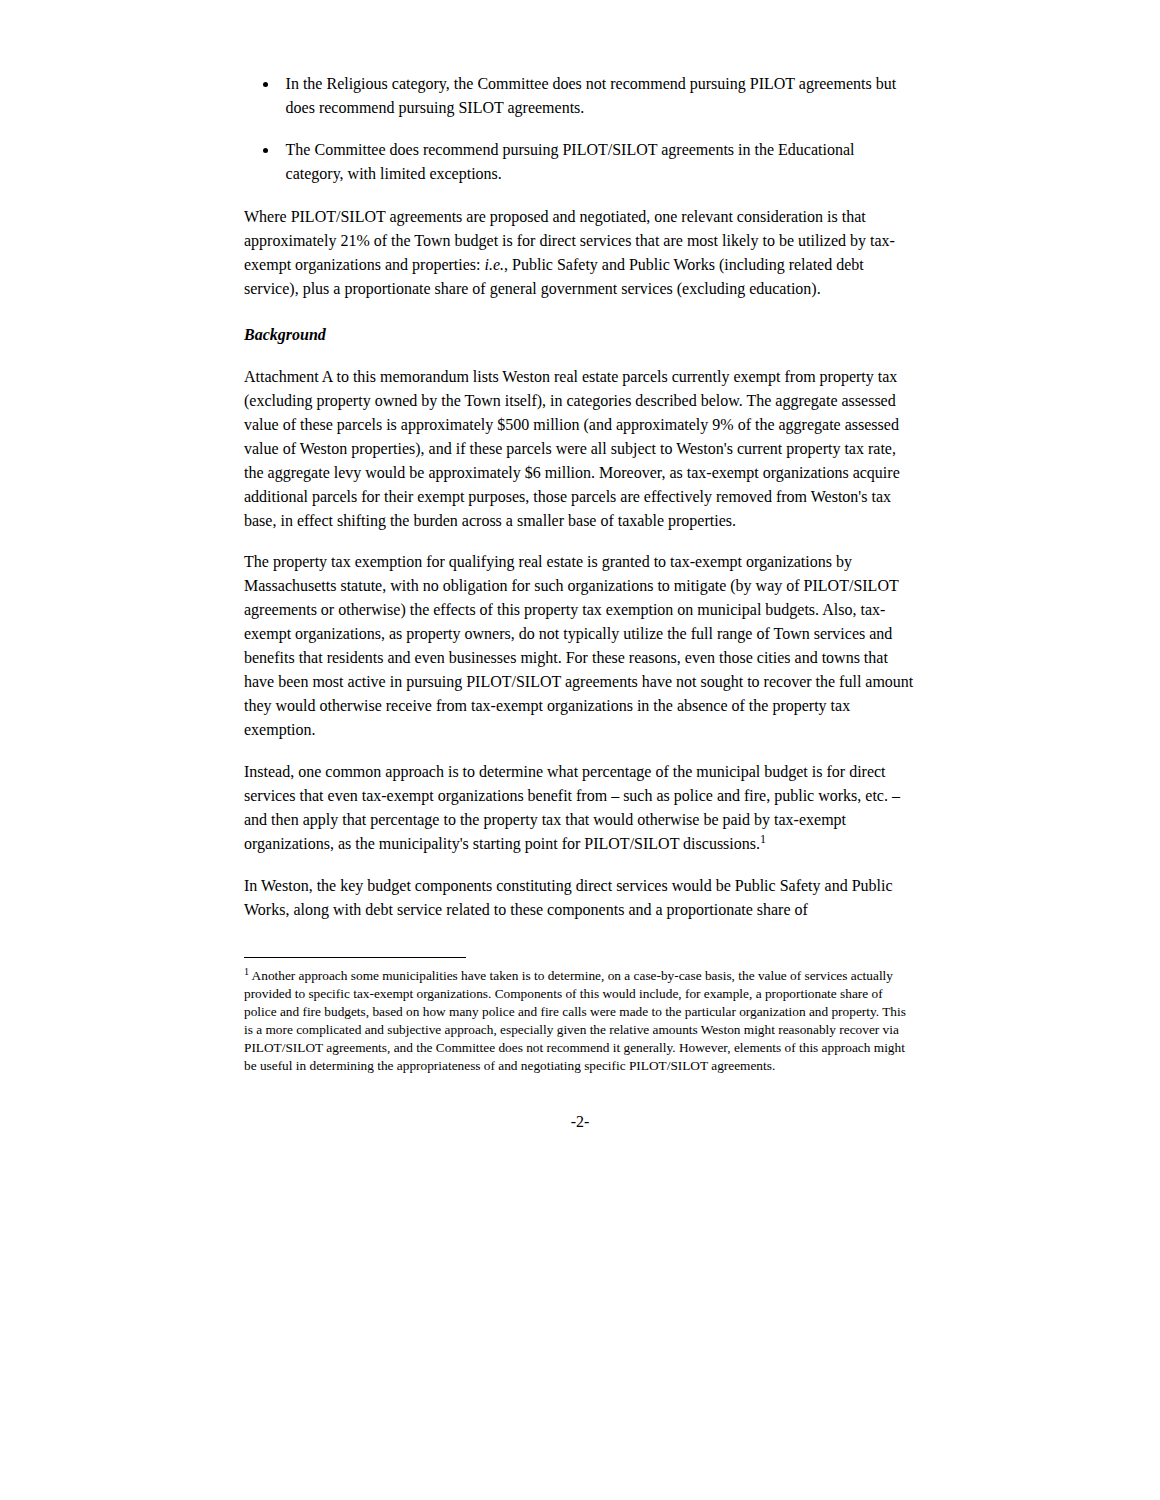In the Religious category, the Committee does not recommend pursuing PILOT agreements but does recommend pursuing SILOT agreements.
The Committee does recommend pursuing PILOT/SILOT agreements in the Educational category, with limited exceptions.
Where PILOT/SILOT agreements are proposed and negotiated, one relevant consideration is that approximately 21% of the Town budget is for direct services that are most likely to be utilized by tax-exempt organizations and properties: i.e., Public Safety and Public Works (including related debt service), plus a proportionate share of general government services (excluding education).
Background
Attachment A to this memorandum lists Weston real estate parcels currently exempt from property tax (excluding property owned by the Town itself), in categories described below. The aggregate assessed value of these parcels is approximately $500 million (and approximately 9% of the aggregate assessed value of Weston properties), and if these parcels were all subject to Weston's current property tax rate, the aggregate levy would be approximately $6 million. Moreover, as tax-exempt organizations acquire additional parcels for their exempt purposes, those parcels are effectively removed from Weston's tax base, in effect shifting the burden across a smaller base of taxable properties.
The property tax exemption for qualifying real estate is granted to tax-exempt organizations by Massachusetts statute, with no obligation for such organizations to mitigate (by way of PILOT/SILOT agreements or otherwise) the effects of this property tax exemption on municipal budgets. Also, tax-exempt organizations, as property owners, do not typically utilize the full range of Town services and benefits that residents and even businesses might. For these reasons, even those cities and towns that have been most active in pursuing PILOT/SILOT agreements have not sought to recover the full amount they would otherwise receive from tax-exempt organizations in the absence of the property tax exemption.
Instead, one common approach is to determine what percentage of the municipal budget is for direct services that even tax-exempt organizations benefit from – such as police and fire, public works, etc. – and then apply that percentage to the property tax that would otherwise be paid by tax-exempt organizations, as the municipality's starting point for PILOT/SILOT discussions.1
In Weston, the key budget components constituting direct services would be Public Safety and Public Works, along with debt service related to these components and a proportionate share of
1 Another approach some municipalities have taken is to determine, on a case-by-case basis, the value of services actually provided to specific tax-exempt organizations. Components of this would include, for example, a proportionate share of police and fire budgets, based on how many police and fire calls were made to the particular organization and property. This is a more complicated and subjective approach, especially given the relative amounts Weston might reasonably recover via PILOT/SILOT agreements, and the Committee does not recommend it generally. However, elements of this approach might be useful in determining the appropriateness of and negotiating specific PILOT/SILOT agreements.
-2-